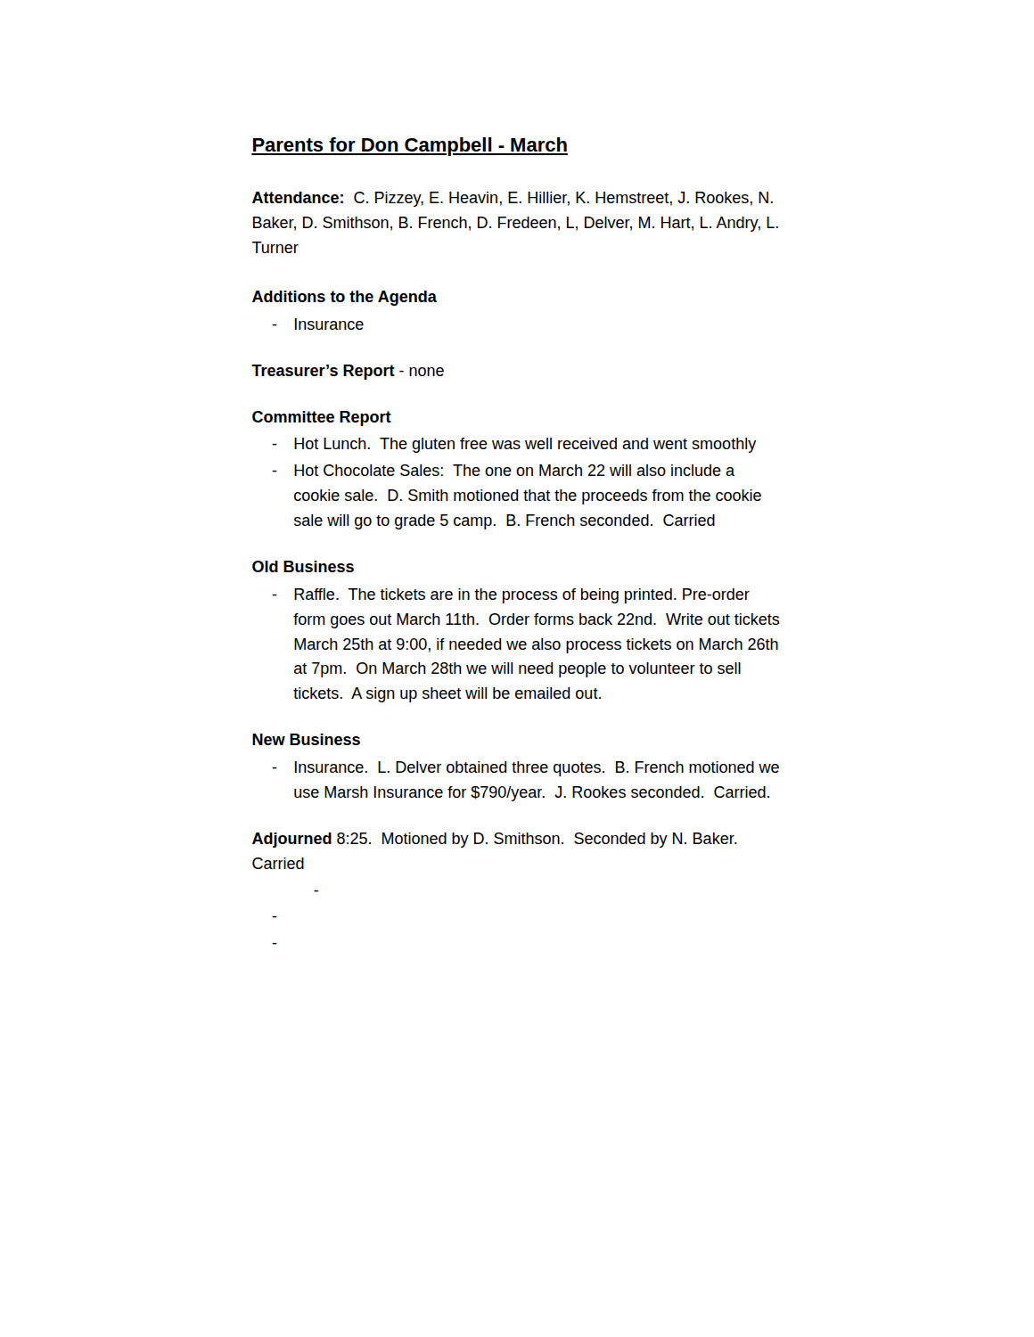Parents for Don Campbell - March
Attendance: C. Pizzey, E. Heavin, E. Hillier, K. Hemstreet, J. Rookes, N. Baker, D. Smithson, B. French, D. Fredeen, L, Delver, M. Hart, L. Andry, L. Turner
Additions to the Agenda
Insurance
Treasurer’s Report - none
Committee Report
Hot Lunch. The gluten free was well received and went smoothly
Hot Chocolate Sales: The one on March 22 will also include a cookie sale. D. Smith motioned that the proceeds from the cookie sale will go to grade 5 camp. B. French seconded. Carried
Old Business
Raffle. The tickets are in the process of being printed. Pre-order form goes out March 11th. Order forms back 22nd. Write out tickets March 25th at 9:00, if needed we also process tickets on March 26th at 7pm. On March 28th we will need people to volunteer to sell tickets. A sign up sheet will be emailed out.
New Business
Insurance. L. Delver obtained three quotes. B. French motioned we use Marsh Insurance for $790/year. J. Rookes seconded. Carried.
Adjourned 8:25. Motioned by D. Smithson. Seconded by N. Baker. Carried